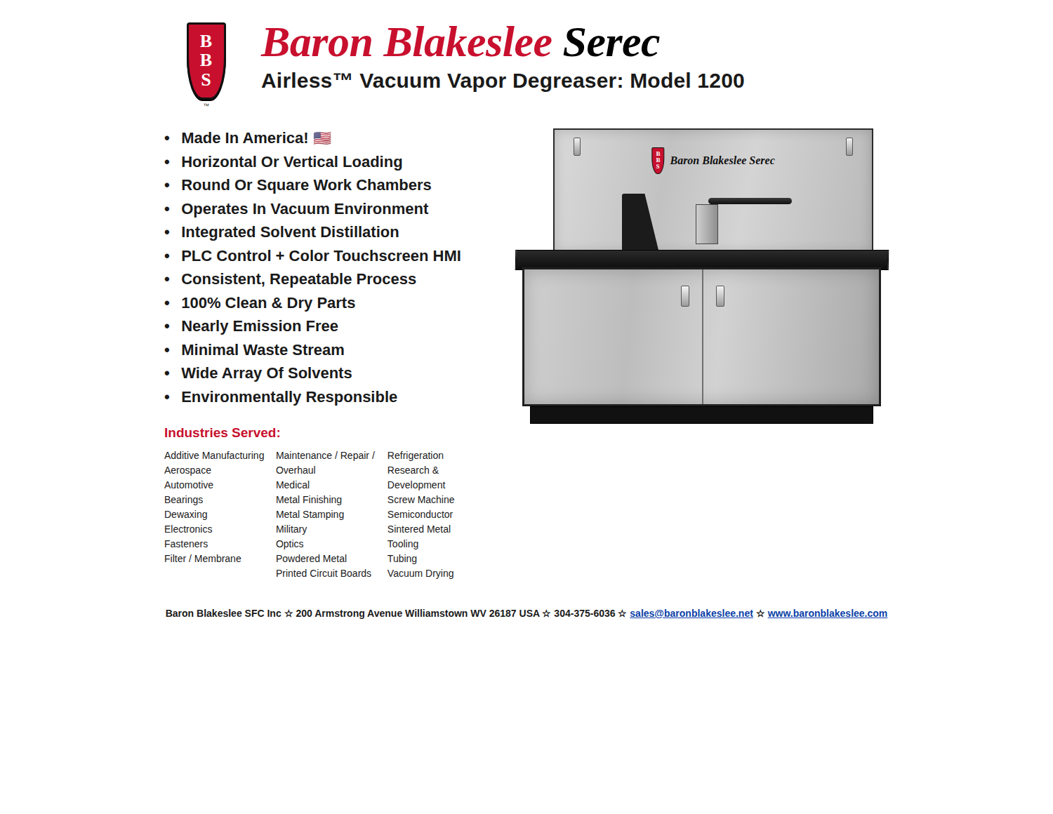BBS
™
Baron Blakeslee Serec
Airless™ Vacuum Vapor Degreaser: Model 1200
Made In America! 🇺🇸
Horizontal Or Vertical Loading
Round Or Square Work Chambers
Operates In Vacuum Environment
Integrated Solvent Distillation
PLC Control + Color Touchscreen HMI
Consistent, Repeatable Process
100% Clean & Dry Parts
Nearly Emission Free
Minimal Waste Stream
Wide Array Of Solvents
Environmentally Responsible
Industries Served:
Additive Manufacturing
Aerospace
Automotive
Bearings
Dewaxing
Electronics
Fasteners
Filter / Membrane
Maintenance / Repair / Overhaul
Medical
Metal Finishing
Metal Stamping
Military
Optics
Powdered Metal
Printed Circuit Boards
Refrigeration
Research & Development
Screw Machine
Semiconductor
Sintered Metal
Tooling
Tubing
Vacuum Drying
BBS
Baron Blakeslee Serec
Baron Blakeslee SFC Inc ☆ 200 Armstrong Avenue Williamstown WV 26187 USA ☆ 304-375-6036 ☆ sales@baronblakeslee.net ☆ www.baronblakeslee.com